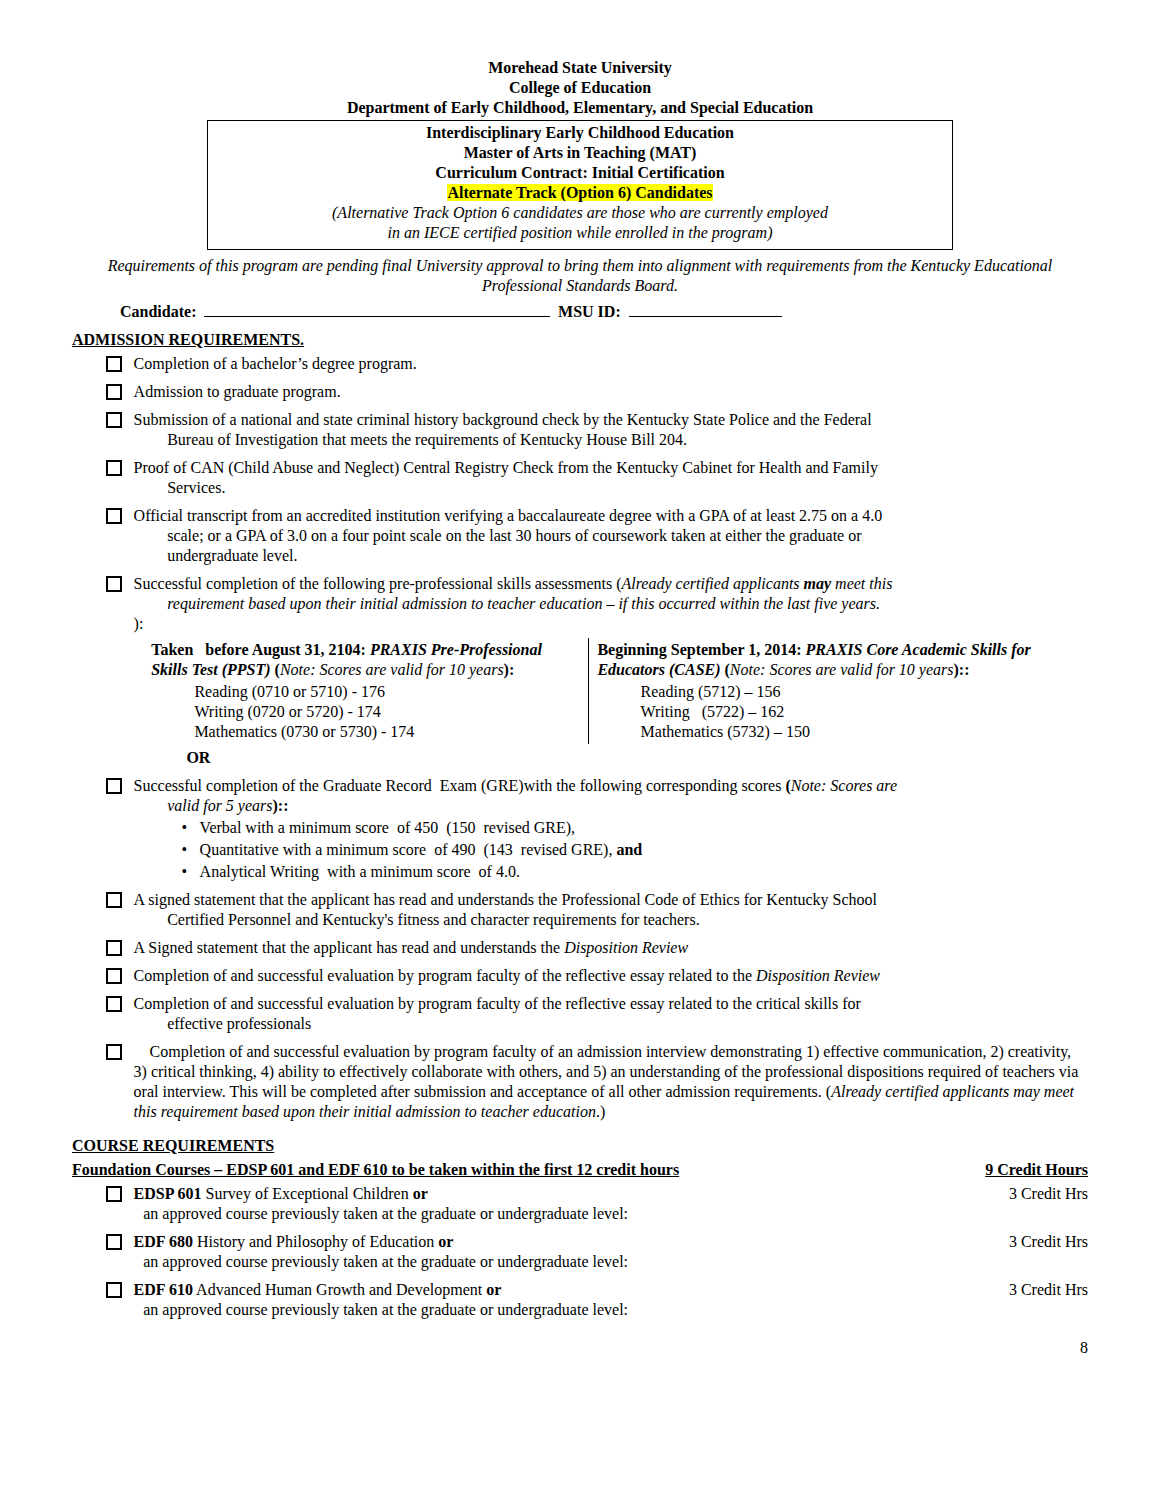Morehead State University
College of Education
Department of Early Childhood, Elementary, and Special Education
Interdisciplinary Early Childhood Education
Master of Arts in Teaching (MAT)
Curriculum Contract: Initial Certification
Alternate Track (Option 6) Candidates
(Alternative Track Option 6 candidates are those who are currently employed
in an IECE certified position while enrolled in the program)
Requirements of this program are pending final University approval to bring them into alignment with requirements from the Kentucky Educational Professional Standards Board.
Candidate: MSU ID:
ADMISSION REQUIREMENTS.
Completion of a bachelor’s degree program.
Admission to graduate program.
Submission of a national and state criminal history background check by the Kentucky State Police and the Federal Bureau of Investigation that meets the requirements of Kentucky House Bill 204.
Proof of CAN (Child Abuse and Neglect) Central Registry Check from the Kentucky Cabinet for Health and Family Services.
Official transcript from an accredited institution verifying a baccalaureate degree with a GPA of at least 2.75 on a 4.0 scale; or a GPA of 3.0 on a four point scale on the last 30 hours of coursework taken at either the graduate or undergraduate level.
Successful completion of the following pre-professional skills assessments (Already certified applicants may meet this requirement based upon their initial admission to teacher education – if this occurred within the last five years.):
| Taken before August 31, 2104: PRAXIS Pre-Professional Skills Test (PPST) ( Note: Scores are valid for 10 years ): Reading (0710 or 5710) - 176 Writing (0720 or 5720) - 174 Mathematics (0730 or 5730) - 174 | Beginning September 1, 2014: PRAXIS Core Academic Skills for Educators (CASE) ( Note: Scores are valid for 10 years ):: Reading (5712) – 156 Writing (5722) – 162 Mathematics (5732) – 150 |
OR
Successful completion of the Graduate Record Exam (GRE)with the following corresponding scores (Note: Scores are valid for 5 years)::
Verbal with a minimum score of 450 (150 revised GRE),
Quantitative with a minimum score of 490 (143 revised GRE), and
Analytical Writing with a minimum score of 4.0.
A signed statement that the applicant has read and understands the Professional Code of Ethics for Kentucky School Certified Personnel and Kentucky's fitness and character requirements for teachers.
A Signed statement that the applicant has read and understands the Disposition Review
Completion of and successful evaluation by program faculty of the reflective essay related to the Disposition Review
Completion of and successful evaluation by program faculty of the reflective essay related to the critical skills for effective professionals
Completion of and successful evaluation by program faculty of an admission interview demonstrating 1) effective communication, 2) creativity, 3) critical thinking, 4) ability to effectively collaborate with others, and 5) an understanding of the professional dispositions required of teachers via oral interview. This will be completed after submission and acceptance of all other admission requirements. (Already certified applicants may meet this requirement based upon their initial admission to teacher education.)
COURSE REQUIREMENTS
Foundation Courses – EDSP 601 and EDF 610 to be taken within the first 12 credit hours 9 Credit Hours
EDSP 601 Survey of Exceptional Children or 3 Credit Hrs
an approved course previously taken at the graduate or undergraduate level:
EDF 680 History and Philosophy of Education or 3 Credit Hrs
an approved course previously taken at the graduate or undergraduate level:
EDF 610 Advanced Human Growth and Development or 3 Credit Hrs
an approved course previously taken at the graduate or undergraduate level:
8